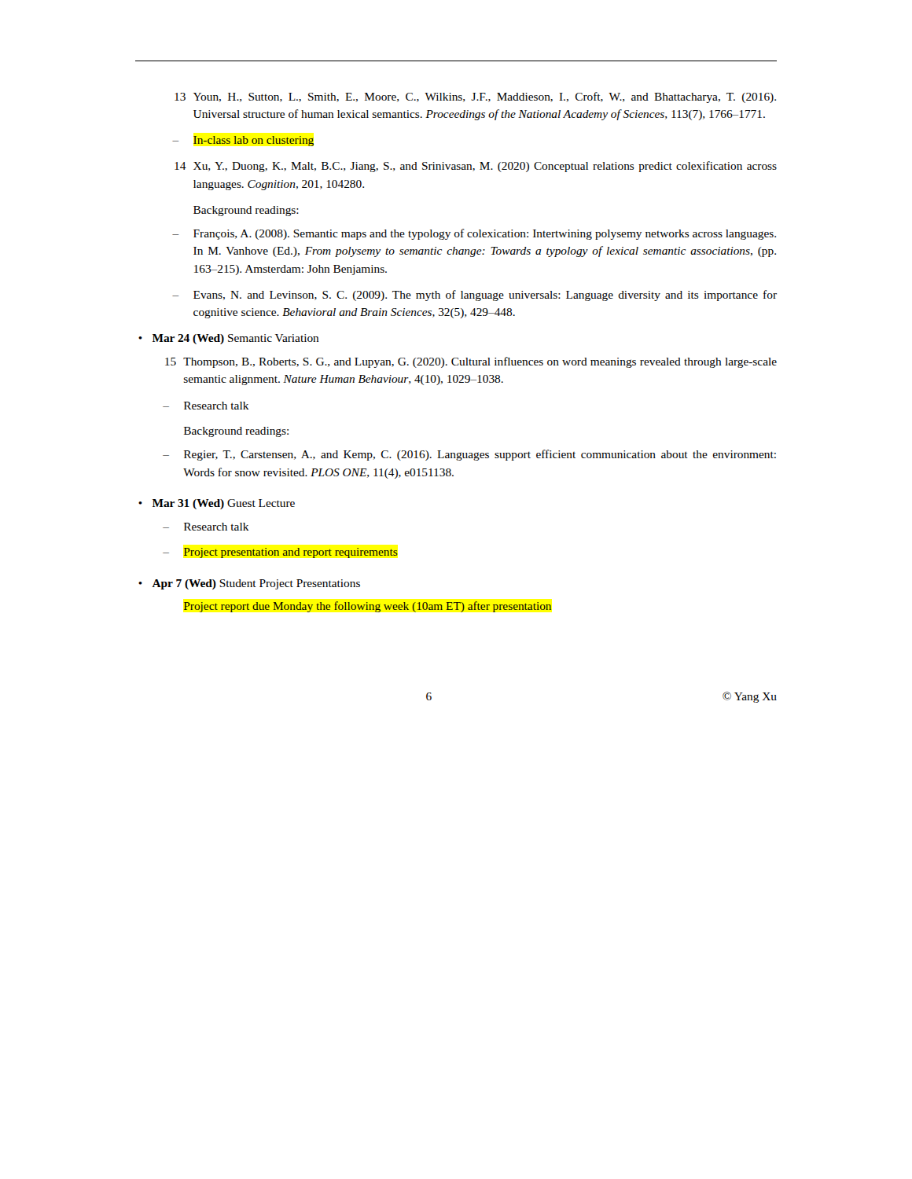13 Youn, H., Sutton, L., Smith, E., Moore, C., Wilkins, J.F., Maddieson, I., Croft, W., and Bhattacharya, T. (2016). Universal structure of human lexical semantics. Proceedings of the National Academy of Sciences, 113(7), 1766–1771.
In-class lab on clustering
14 Xu, Y., Duong, K., Malt, B.C., Jiang, S., and Srinivasan, M. (2020) Conceptual relations predict colexification across languages. Cognition, 201, 104280.
Background readings:
François, A. (2008). Semantic maps and the typology of colexication: Intertwining polysemy networks across languages. In M. Vanhove (Ed.), From polysemy to semantic change: Towards a typology of lexical semantic associations, (pp. 163–215). Amsterdam: John Benjamins.
Evans, N. and Levinson, S. C. (2009). The myth of language universals: Language diversity and its importance for cognitive science. Behavioral and Brain Sciences, 32(5), 429–448.
Mar 24 (Wed) Semantic Variation
15 Thompson, B., Roberts, S. G., and Lupyan, G. (2020). Cultural influences on word meanings revealed through large-scale semantic alignment. Nature Human Behaviour, 4(10), 1029–1038.
Research talk
Background readings:
Regier, T., Carstensen, A., and Kemp, C. (2016). Languages support efficient communication about the environment: Words for snow revisited. PLOS ONE, 11(4), e0151138.
Mar 31 (Wed) Guest Lecture
Research talk
Project presentation and report requirements
Apr 7 (Wed) Student Project Presentations
Project report due Monday the following week (10am ET) after presentation
6 © Yang Xu